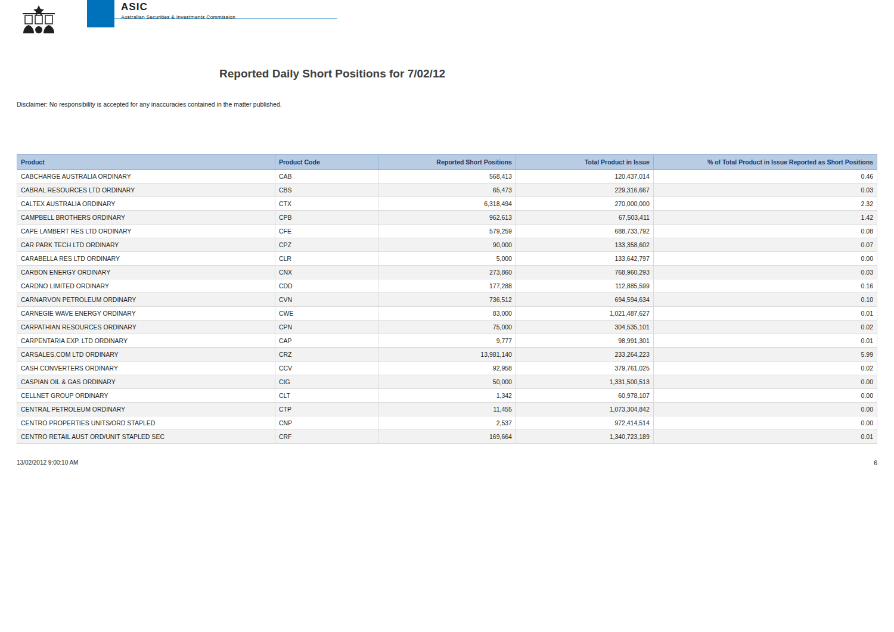ASIC
Australian Securities & Investments Commission
Reported Daily Short Positions for 7/02/12
Disclaimer: No responsibility is accepted for any inaccuracies contained in the matter published.
| Product | Product Code | Reported Short Positions | Total Product in Issue | % of Total Product in Issue Reported as Short Positions |
| --- | --- | --- | --- | --- |
| CABCHARGE AUSTRALIA ORDINARY | CAB | 568,413 | 120,437,014 | 0.46 |
| CABRAL RESOURCES LTD ORDINARY | CBS | 65,473 | 229,316,667 | 0.03 |
| CALTEX AUSTRALIA ORDINARY | CTX | 6,318,494 | 270,000,000 | 2.32 |
| CAMPBELL BROTHERS ORDINARY | CPB | 962,613 | 67,503,411 | 1.42 |
| CAPE LAMBERT RES LTD ORDINARY | CFE | 579,259 | 688,733,792 | 0.08 |
| CAR PARK TECH LTD ORDINARY | CPZ | 90,000 | 133,358,602 | 0.07 |
| CARABELLA RES LTD ORDINARY | CLR | 5,000 | 133,642,797 | 0.00 |
| CARBON ENERGY ORDINARY | CNX | 273,860 | 768,960,293 | 0.03 |
| CARDNO LIMITED ORDINARY | CDD | 177,288 | 112,885,599 | 0.16 |
| CARNARVON PETROLEUM ORDINARY | CVN | 736,512 | 694,594,634 | 0.10 |
| CARNEGIE WAVE ENERGY ORDINARY | CWE | 83,000 | 1,021,487,627 | 0.01 |
| CARPATHIAN RESOURCES ORDINARY | CPN | 75,000 | 304,535,101 | 0.02 |
| CARPENTARIA EXP. LTD ORDINARY | CAP | 9,777 | 98,991,301 | 0.01 |
| CARSALES.COM LTD ORDINARY | CRZ | 13,981,140 | 233,264,223 | 5.99 |
| CASH CONVERTERS ORDINARY | CCV | 92,958 | 379,761,025 | 0.02 |
| CASPIAN OIL & GAS ORDINARY | CIG | 50,000 | 1,331,500,513 | 0.00 |
| CELLNET GROUP ORDINARY | CLT | 1,342 | 60,978,107 | 0.00 |
| CENTRAL PETROLEUM ORDINARY | CTP | 11,455 | 1,073,304,842 | 0.00 |
| CENTRO PROPERTIES UNITS/ORD STAPLED | CNP | 2,537 | 972,414,514 | 0.00 |
| CENTRO RETAIL AUST ORD/UNIT STAPLED SEC | CRF | 169,664 | 1,340,723,189 | 0.01 |
13/02/2012 9:00:10 AM 6